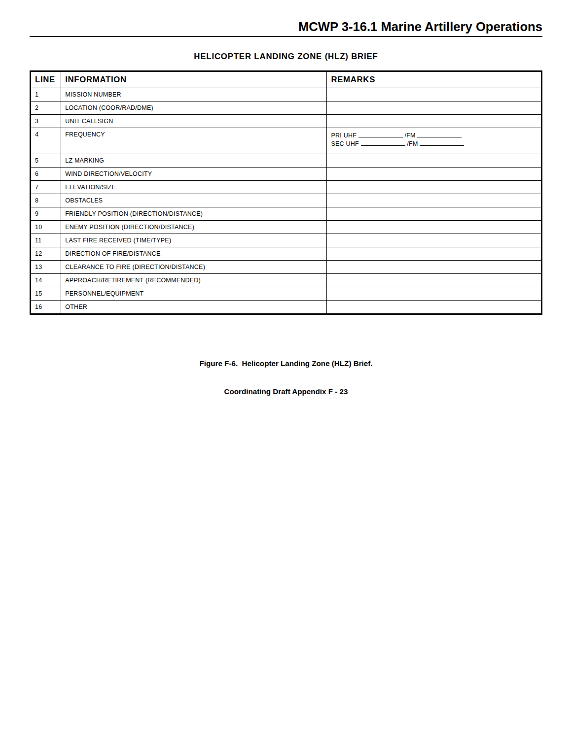MCWP 3-16.1 Marine Artillery Operations
HELICOPTER LANDING ZONE (HLZ) BRIEF
| LINE | INFORMATION | REMARKS |
| --- | --- | --- |
| 1 | MISSION NUMBER | |
| 2 | LOCATION (COOR/RAD/DME) | |
| 3 | UNIT CALLSIGN | |
| 4 | FREQUENCY | PRI UHF /FM SEC UHF /FM |
| 5 | LZ MARKING | |
| 6 | WIND DIRECTION/VELOCITY | |
| 7 | ELEVATION/SIZE | |
| 8 | OBSTACLES | |
| 9 | FRIENDLY POSITION (DIRECTION/DISTANCE) | |
| 10 | ENEMY POSITION (DIRECTION/DISTANCE) | |
| 11 | LAST FIRE RECEIVED (TIME/TYPE) | |
| 12 | DIRECTION OF FIRE/DISTANCE | |
| 13 | CLEARANCE TO FIRE (DIRECTION/DISTANCE) | |
| 14 | APPROACH/RETIREMENT (RECOMMENDED) | |
| 15 | PERSONNEL/EQUIPMENT | |
| 16 | OTHER | |
Figure F-6. Helicopter Landing Zone (HLZ) Brief.
Coordinating Draft Appendix F - 23